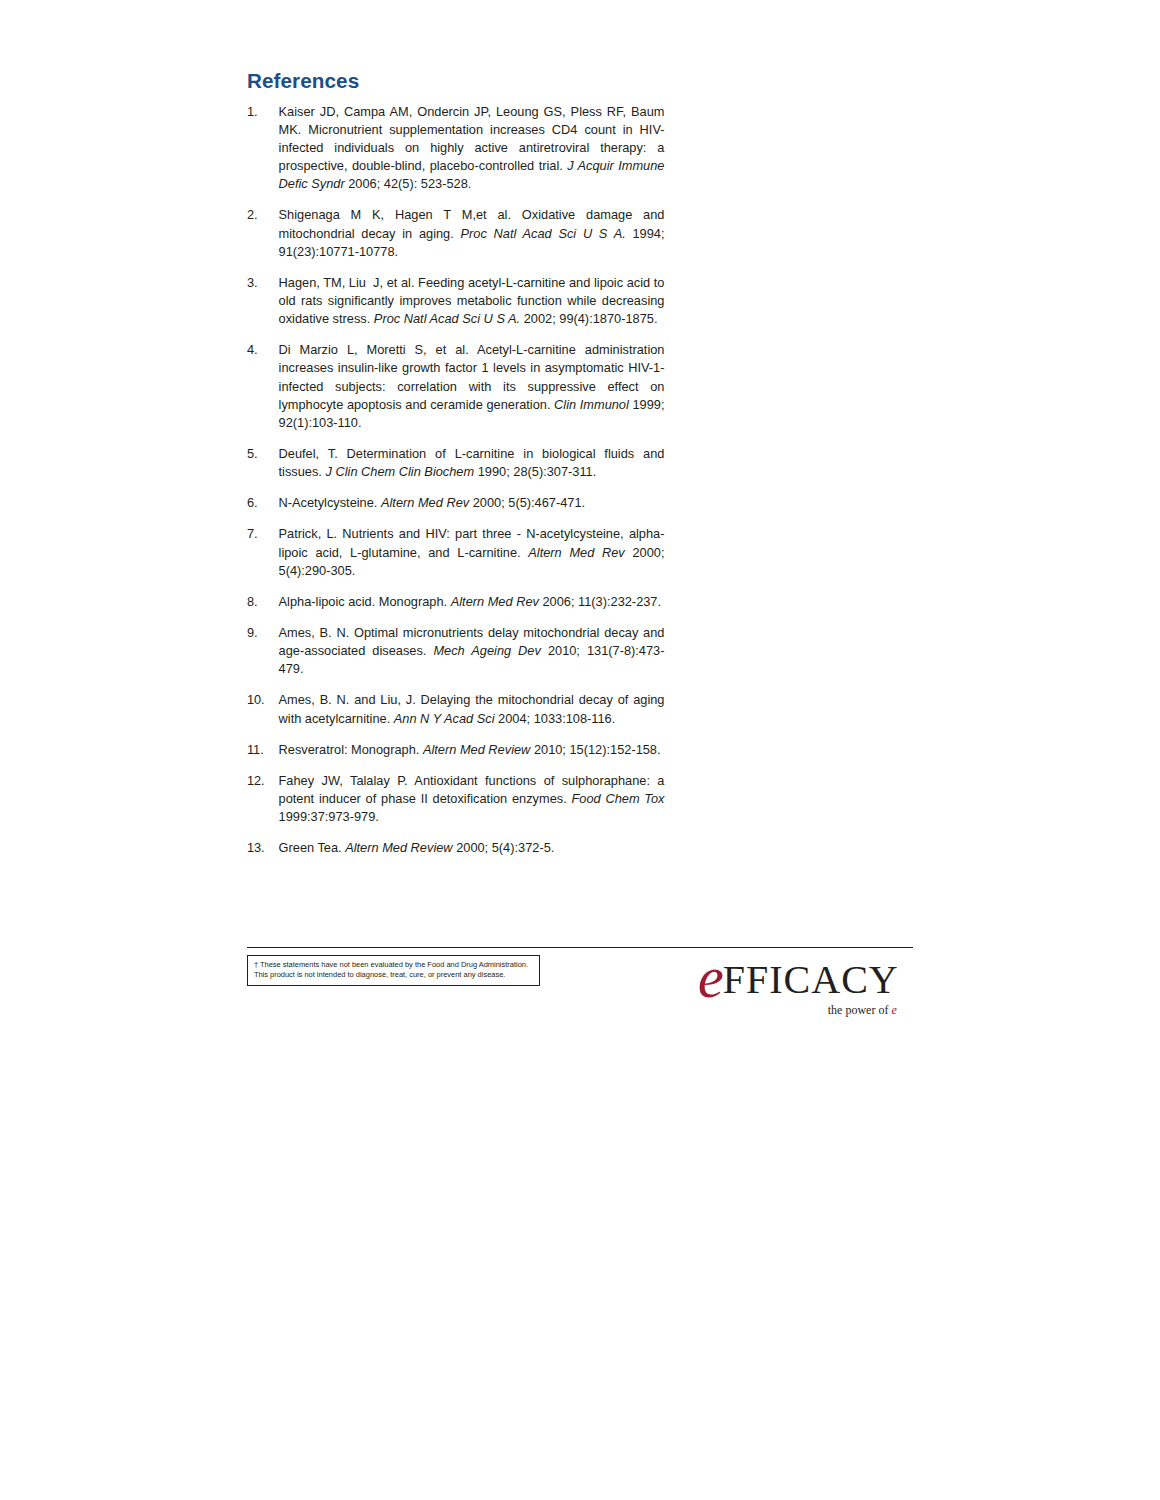References
1. Kaiser JD, Campa AM, Ondercin JP, Leoung GS, Pless RF, Baum MK. Micronutrient supplementation increases CD4 count in HIV-infected individuals on highly active antiretroviral therapy: a prospective, double-blind, placebo-controlled trial. J Acquir Immune Defic Syndr 2006; 42(5): 523-528.
2. Shigenaga M K, Hagen T M,et al. Oxidative damage and mitochondrial decay in aging. Proc Natl Acad Sci U S A. 1994; 91(23):10771-10778.
3. Hagen, TM, Liu J, et al. Feeding acetyl-L-carnitine and lipoic acid to old rats significantly improves metabolic function while decreasing oxidative stress. Proc Natl Acad Sci U S A. 2002; 99(4):1870-1875.
4. Di Marzio L, Moretti S, et al. Acetyl-L-carnitine administration increases insulin-like growth factor 1 levels in asymptomatic HIV-1-infected subjects: correlation with its suppressive effect on lymphocyte apoptosis and ceramide generation. Clin Immunol 1999; 92(1):103-110.
5. Deufel, T. Determination of L-carnitine in biological fluids and tissues. J Clin Chem Clin Biochem 1990; 28(5):307-311.
6. N-Acetylcysteine. Altern Med Rev 2000; 5(5):467-471.
7. Patrick, L. Nutrients and HIV: part three - N-acetylcysteine, alpha-lipoic acid, L-glutamine, and L-carnitine. Altern Med Rev 2000; 5(4):290-305.
8. Alpha-lipoic acid. Monograph. Altern Med Rev 2006; 11(3):232-237.
9. Ames, B. N. Optimal micronutrients delay mitochondrial decay and age-associated diseases. Mech Ageing Dev 2010; 131(7-8):473-479.
10. Ames, B. N. and Liu, J. Delaying the mitochondrial decay of aging with acetylcarnitine. Ann N Y Acad Sci 2004; 1033:108-116.
11. Resveratrol: Monograph. Altern Med Review 2010; 15(12):152-158.
12. Fahey JW, Talalay P. Antioxidant functions of sulphoraphane: a potent inducer of phase II detoxification enzymes. Food Chem Tox 1999:37:973-979.
13. Green Tea. Altern Med Review 2000; 5(4):372-5.
† These statements have not been evaluated by the Food and Drug Administration. This product is not intended to diagnose, treat, cure, or prevent any disease.
e FFICACY
the power of e